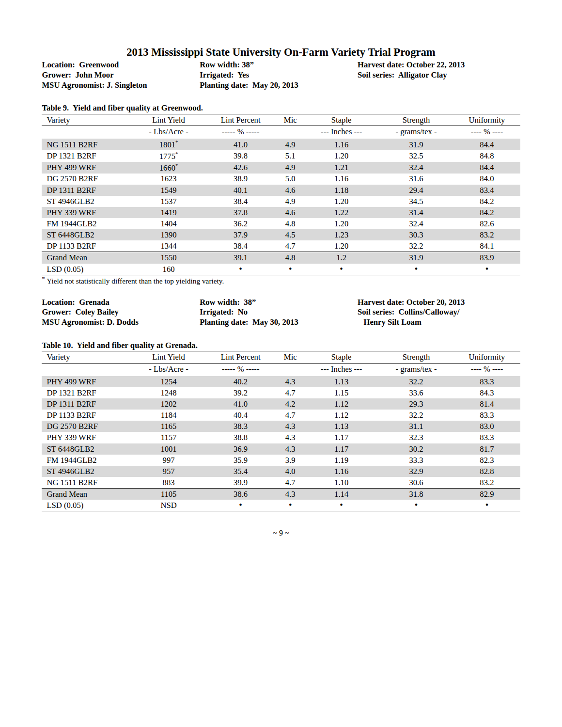2013 Mississippi State University On-Farm Variety Trial Program
| Location: Greenwood | Row width: 38” | Harvest date: October 22, 2013 |
| Grower: John Moor | Irrigated: Yes | Soil series: Alligator Clay |
| MSU Agronomist: J. Singleton | Planting date: May 20, 2013 | |
Table 9. Yield and fiber quality at Greenwood.
| Variety | Lint Yield | Lint Percent | Mic | Staple | Strength | Uniformity |
| --- | --- | --- | --- | --- | --- | --- |
| | - Lbs/Acre - | ----- % ----- | | --- Inches --- | - grams/tex - | ---- % ---- |
| NG 1511 B2RF | 1801 * | 41.0 | 4.9 | 1.16 | 31.9 | 84.4 |
| DP 1321 B2RF | 1775 * | 39.8 | 5.1 | 1.20 | 32.5 | 84.8 |
| PHY 499 WRF | 1660 * | 42.6 | 4.9 | 1.21 | 32.4 | 84.4 |
| DG 2570 B2RF | 1623 | 38.9 | 5.0 | 1.16 | 31.6 | 84.0 |
| DP 1311 B2RF | 1549 | 40.1 | 4.6 | 1.18 | 29.4 | 83.4 |
| ST 4946GLB2 | 1537 | 38.4 | 4.9 | 1.20 | 34.5 | 84.2 |
| PHY 339 WRF | 1419 | 37.8 | 4.6 | 1.22 | 31.4 | 84.2 |
| FM 1944GLB2 | 1404 | 36.2 | 4.8 | 1.20 | 32.4 | 82.6 |
| ST 6448GLB2 | 1390 | 37.9 | 4.5 | 1.23 | 30.3 | 83.2 |
| DP 1133 B2RF | 1344 | 38.4 | 4.7 | 1.20 | 32.2 | 84.1 |
| Grand Mean | 1550 | 39.1 | 4.8 | 1.2 | 31.9 | 83.9 |
| LSD (0.05) | 160 | • | • | • | • | • |
* Yield not statistically different than the top yielding variety.
| Location: Grenada | Row width: 38” | Harvest date: October 20, 2013 |
| Grower: Coley Bailey | Irrigated: No | Soil series: Collins/Calloway/ |
| MSU Agronomist: D. Dodds | Planting date: May 30, 2013 | Henry Silt Loam |
Table 10. Yield and fiber quality at Grenada.
| Variety | Lint Yield | Lint Percent | Mic | Staple | Strength | Uniformity |
| --- | --- | --- | --- | --- | --- | --- |
| | - Lbs/Acre - | ----- % ----- | | --- Inches --- | - grams/tex - | ---- % ---- |
| PHY 499 WRF | 1254 | 40.2 | 4.3 | 1.13 | 32.2 | 83.3 |
| DP 1321 B2RF | 1248 | 39.2 | 4.7 | 1.15 | 33.6 | 84.3 |
| DP 1311 B2RF | 1202 | 41.0 | 4.2 | 1.12 | 29.3 | 81.4 |
| DP 1133 B2RF | 1184 | 40.4 | 4.7 | 1.12 | 32.2 | 83.3 |
| DG 2570 B2RF | 1165 | 38.3 | 4.3 | 1.13 | 31.1 | 83.0 |
| PHY 339 WRF | 1157 | 38.8 | 4.3 | 1.17 | 32.3 | 83.3 |
| ST 6448GLB2 | 1001 | 36.9 | 4.3 | 1.17 | 30.2 | 81.7 |
| FM 1944GLB2 | 997 | 35.9 | 3.9 | 1.19 | 33.3 | 82.3 |
| ST 4946GLB2 | 957 | 35.4 | 4.0 | 1.16 | 32.9 | 82.8 |
| NG 1511 B2RF | 883 | 39.9 | 4.7 | 1.10 | 30.6 | 83.2 |
| Grand Mean | 1105 | 38.6 | 4.3 | 1.14 | 31.8 | 82.9 |
| LSD (0.05) | NSD | • | • | • | • | • |
~ 9 ~